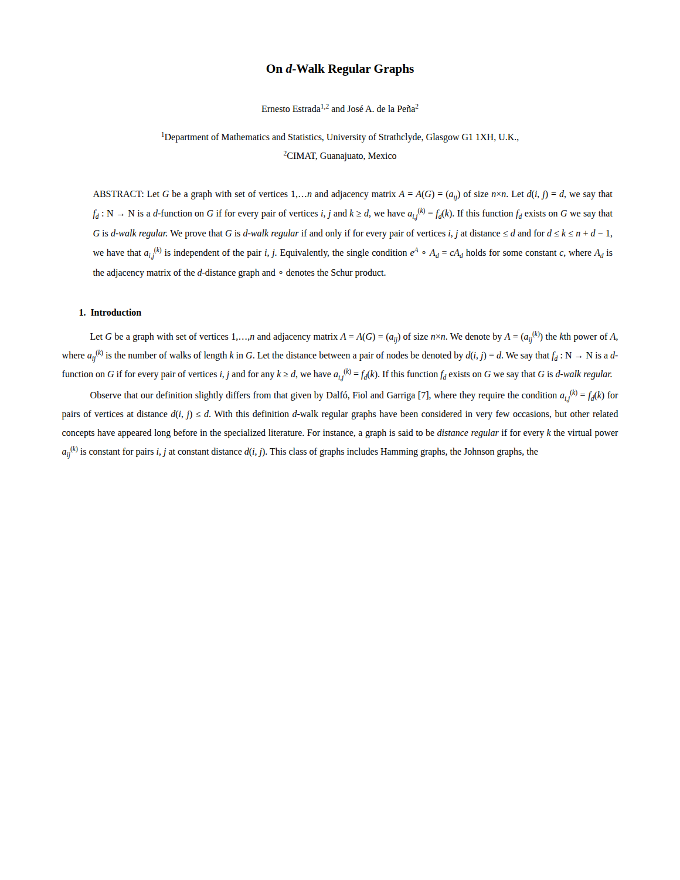On d-Walk Regular Graphs
Ernesto Estrada1,2 and José A. de la Peña2
1Department of Mathematics and Statistics, University of Strathclyde, Glasgow G1 1XH, U.K.,
2CIMAT, Guanajuato, Mexico
ABSTRACT: Let G be a graph with set of vertices 1,…n and adjacency matrix A = A(G) = (aij) of size n×n. Let d(i, j) = d, we say that fd : N → N is a d-function on G if for every pair of vertices i, j and k ≥ d, we have ai,j(k) = fd(k). If this function fd exists on G we say that G is d-walk regular. We prove that G is d-walk regular if and only if for every pair of vertices i, j at distance ≤ d and for d ≤ k ≤ n + d − 1, we have that ai,j(k) is independent of the pair i, j. Equivalently, the single condition eA ∘ Ad = cAd holds for some constant c, where Ad is the adjacency matrix of the d-distance graph and ∘ denotes the Schur product.
1. Introduction
Let G be a graph with set of vertices 1,…,n and adjacency matrix A = A(G) = (aij) of size n×n. We denote by A = (aij(k)) the kth power of A, where aij(k) is the number of walks of length k in G. Let the distance between a pair of nodes be denoted by d(i, j) = d. We say that fd : N → N is a d-function on G if for every pair of vertices i, j and for any k ≥ d, we have ai,j(k) = fd(k). If this function fd exists on G we say that G is d-walk regular.
Observe that our definition slightly differs from that given by Dalfó, Fiol and Garriga [7], where they require the condition ai,j(k) = fd(k) for pairs of vertices at distance d(i, j) ≤ d. With this definition d-walk regular graphs have been considered in very few occasions, but other related concepts have appeared long before in the specialized literature. For instance, a graph is said to be distance regular if for every k the virtual power aij(k) is constant for pairs i, j at constant distance d(i, j). This class of graphs includes Hamming graphs, the Johnson graphs, the